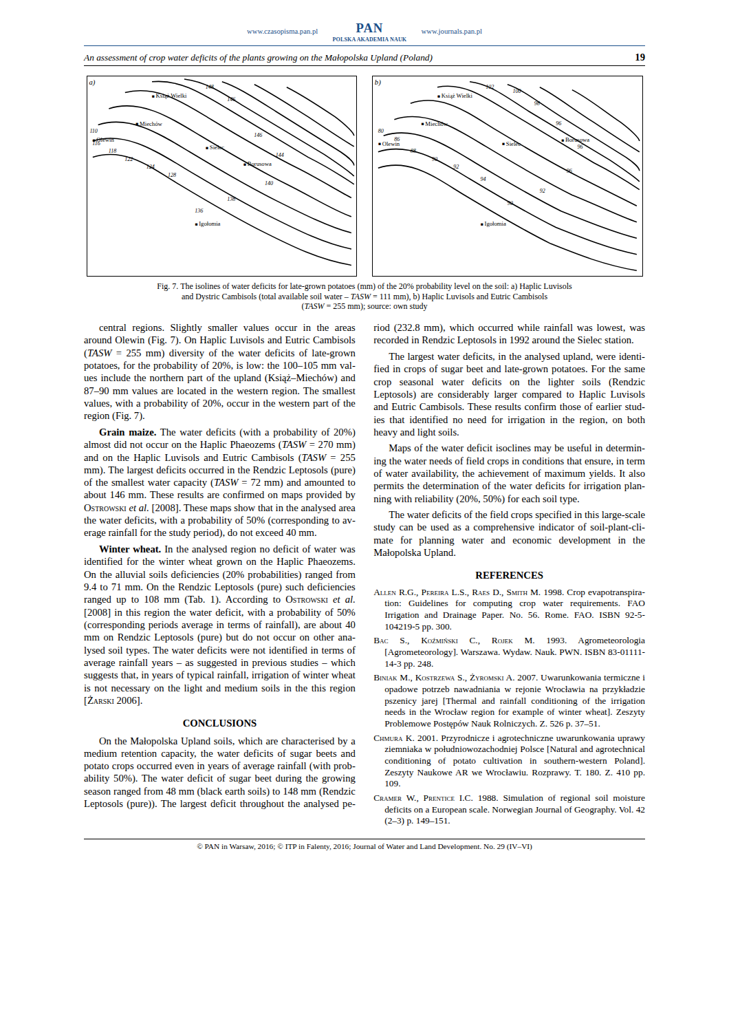www.czasopisma.pan.pl PANPOLSKA AKADEMIA NAUK www.journals.pan.pl
An assessment of crop water deficits of the plants growing on the Małopolska Upland (Poland) 19
a) Książ Wielki Miechów Sielec Olewin Borusowa Igołomia 148 146 146 144 140 138 136 128 124 122 118 116 110
b) Książ Wielki Miechów Sielec Olewin Borusowa Igołomia 102 100 98 96 96 96 92 90 94 92 90 88 86 80
Fig. 7. The isolines of water deficits for late-grown potatoes (mm) of the 20% probability level on the soil: a) Haplic Luvisols
and Dystric Cambisols (total available soil water – TASW = 111 mm), b) Haplic Luvisols and Eutric Cambisols
(TASW = 255 mm); source: own study
central regions. Slightly smaller values occur in the areas around Olewin (Fig. 7). On Haplic Luvisols and Eutric Cambisols (TASW = 255 mm) diversity of the water deficits of late-grown potatoes, for the probability of 20%, is low: the 100–105 mm values include the northern part of the upland (Książ–Miechów) and 87–90 mm values are located in the western region. The smallest values, with a probability of 20%, occur in the western part of the region (Fig. 7).
Grain maize. The water deficits (with a probability of 20%) almost did not occur on the Haplic Phaeozems (TASW = 270 mm) and on the Haplic Luvisols and Eutric Cambisols (TASW = 255 mm). The largest deficits occurred in the Rendzic Leptosols (pure) of the smallest water capacity (TASW = 72 mm) and amounted to about 146 mm. These results are confirmed on maps provided by Ostrowski et al. [2008]. These maps show that in the analysed area the water deficits, with a probability of 50% (corresponding to average rainfall for the study period), do not exceed 40 mm.
Winter wheat. In the analysed region no deficit of water was identified for the winter wheat grown on the Haplic Phaeozems. On the alluvial soils deficiencies (20% probabilities) ranged from 9.4 to 71 mm. On the Rendzic Leptosols (pure) such deficiencies ranged up to 108 mm (Tab. 1). According to Ostrowski et al. [2008] in this region the water deficit, with a probability of 50% (corresponding periods average in terms of rainfall), are about 40 mm on Rendzic Leptosols (pure) but do not occur on other analysed soil types. The water deficits were not identified in terms of average rainfall years – as suggested in previous studies – which suggests that, in years of typical rainfall, irrigation of winter wheat is not necessary on the light and medium soils in the this region [Żarski 2006].
Conclusions
On the Małopolska Upland soils, which are characterised by a medium retention capacity, the water deficits of sugar beets and potato crops occurred even in years of average rainfall (with probability 50%). The water deficit of sugar beet during the growing season ranged from 48 mm (black earth soils) to 148 mm (Rendzic Leptosols (pure)). The largest deficit throughout the analysed period (232.8 mm), which occurred while rainfall was lowest, was recorded in Rendzic Leptosols in 1992 around the Sielec station.
The largest water deficits, in the analysed upland, were identified in crops of sugar beet and late-grown potatoes. For the same crop seasonal water deficits on the lighter soils (Rendzic Leptosols) are considerably larger compared to Haplic Luvisols and Eutric Cambisols. These results confirm those of earlier studies that identified no need for irrigation in the region, on both heavy and light soils.
Maps of the water deficit isoclines may be useful in determining the water needs of field crops in conditions that ensure, in term of water availability, the achievement of maximum yields. It also permits the determination of the water deficits for irrigation planning with reliability (20%, 50%) for each soil type.
The water deficits of the field crops specified in this large-scale study can be used as a comprehensive indicator of soil-plant-climate for planning water and economic development in the Małopolska Upland.
References
Allen R.G., Pereira L.S., Raes D., Smith M. 1998. Crop evapotranspiration: Guidelines for computing crop water requirements. FAO Irrigation and Drainage Paper. No. 56. Rome. FAO. ISBN 92-5-104219-5 pp. 300.
Bac S., Koźmiński C., Rojek M. 1993. Agrometeorologia [Agrometeorology]. Warszawa. Wydaw. Nauk. PWN. ISBN 83-01111-14-3 pp. 248.
Biniak M., Kostrzewa S., Żyromski A. 2007. Uwarunkowania termiczne i opadowe potrzeb nawadniania w rejonie Wrocławia na przykładzie pszenicy jarej [Thermal and rainfall conditioning of the irrigation needs in the Wrocław region for example of winter wheat]. Zeszyty Problemowe Postępów Nauk Rolniczych. Z. 526 p. 37–51.
Chmura K. 2001. Przyrodnicze i agrotechniczne uwarunkowania uprawy ziemniaka w południowozachodniej Polsce [Natural and agrotechnical conditioning of potato cultivation in southern-western Poland]. Zeszyty Naukowe AR we Wrocławiu. Rozprawy. T. 180. Z. 410 pp. 109.
Cramer W., Prentice I.C. 1988. Simulation of regional soil moisture deficits on a European scale. Norwegian Journal of Geography. Vol. 42 (2–3) p. 149–151.
© PAN in Warsaw, 2016; © ITP in Falenty, 2016; Journal of Water and Land Development. No. 29 (IV–VI)